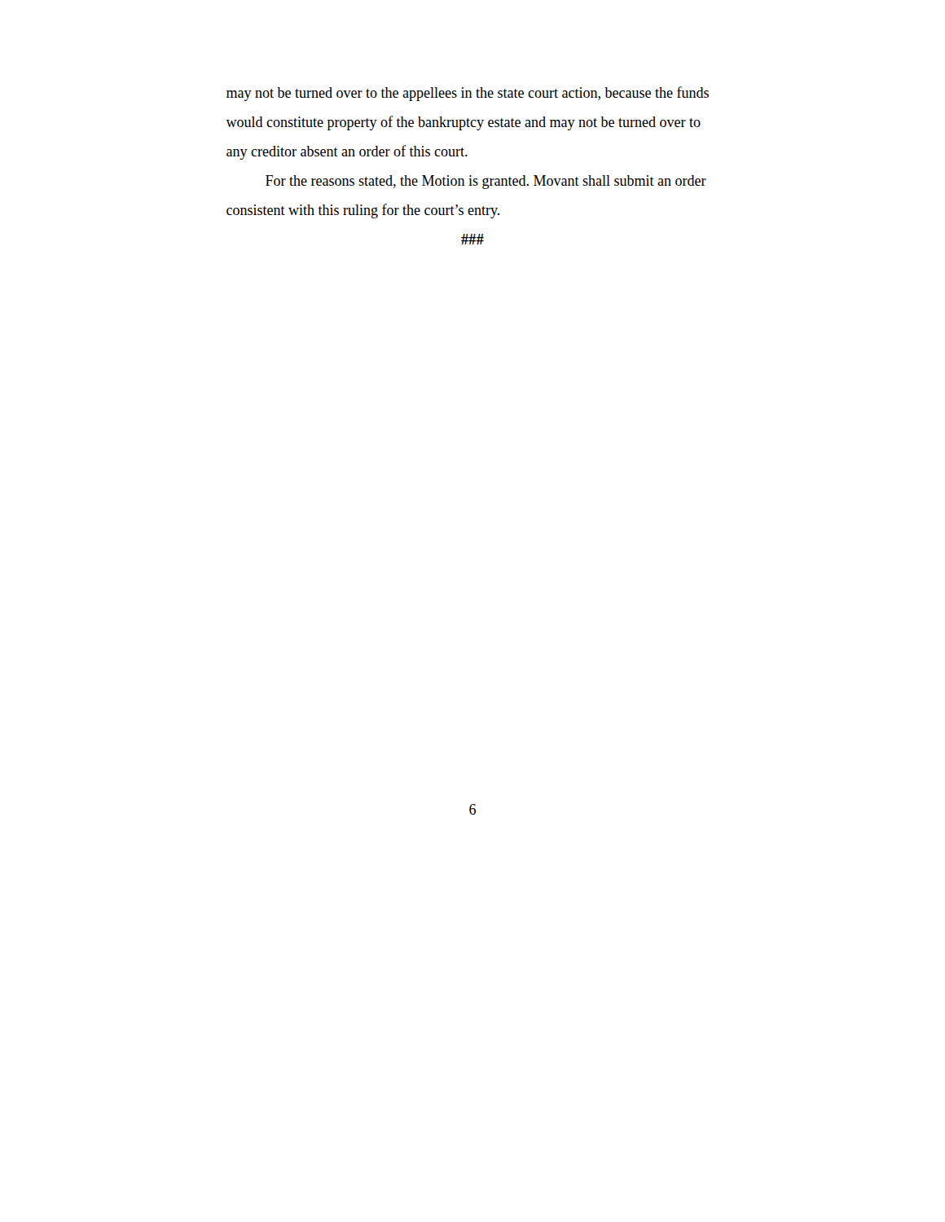may not be turned over to the appellees in the state court action, because the funds would constitute property of the bankruptcy estate and may not be turned over to any creditor absent an order of this court.
For the reasons stated, the Motion is granted. Movant shall submit an order consistent with this ruling for the court’s entry.
###
6